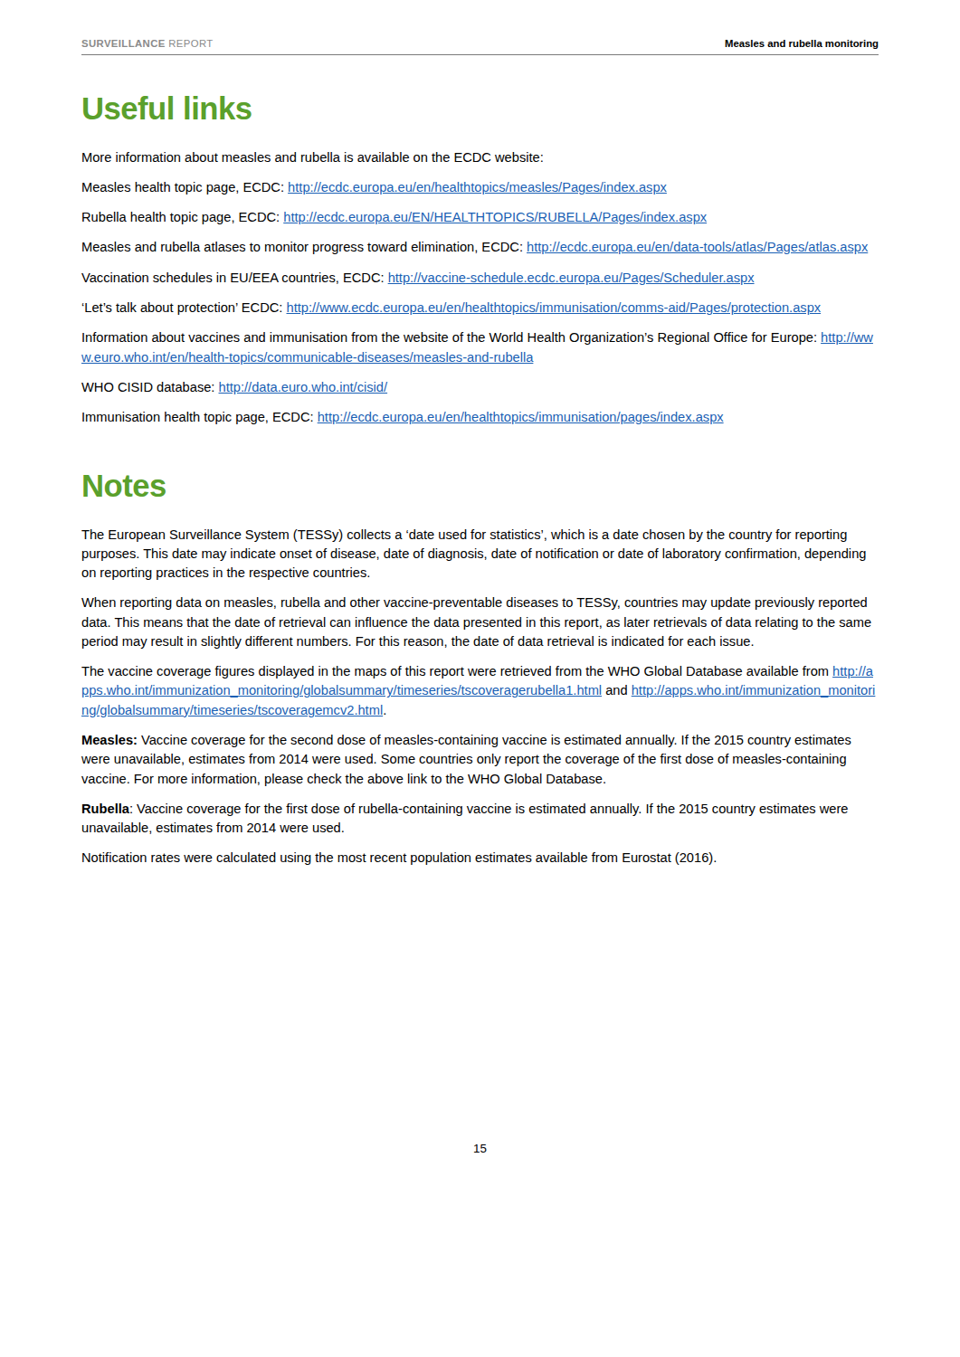SURVEILLANCE REPORT
Measles and rubella monitoring
Useful links
More information about measles and rubella is available on the ECDC website:
Measles health topic page, ECDC: http://ecdc.europa.eu/en/healthtopics/measles/Pages/index.aspx
Rubella health topic page, ECDC: http://ecdc.europa.eu/EN/HEALTHTOPICS/RUBELLA/Pages/index.aspx
Measles and rubella atlases to monitor progress toward elimination, ECDC: http://ecdc.europa.eu/en/data-tools/atlas/Pages/atlas.aspx
Vaccination schedules in EU/EEA countries, ECDC: http://vaccine-schedule.ecdc.europa.eu/Pages/Scheduler.aspx
‘Let’s talk about protection’ ECDC: http://www.ecdc.europa.eu/en/healthtopics/immunisation/comms-aid/Pages/protection.aspx
Information about vaccines and immunisation from the website of the World Health Organization’s Regional Office for Europe: http://www.euro.who.int/en/health-topics/communicable-diseases/measles-and-rubella
WHO CISID database: http://data.euro.who.int/cisid/
Immunisation health topic page, ECDC: http://ecdc.europa.eu/en/healthtopics/immunisation/pages/index.aspx
Notes
The European Surveillance System (TESSy) collects a ‘date used for statistics’, which is a date chosen by the country for reporting purposes. This date may indicate onset of disease, date of diagnosis, date of notification or date of laboratory confirmation, depending on reporting practices in the respective countries.
When reporting data on measles, rubella and other vaccine-preventable diseases to TESSy, countries may update previously reported data. This means that the date of retrieval can influence the data presented in this report, as later retrievals of data relating to the same period may result in slightly different numbers. For this reason, the date of data retrieval is indicated for each issue.
The vaccine coverage figures displayed in the maps of this report were retrieved from the WHO Global Database available from http://apps.who.int/immunization_monitoring/globalsummary/timeseries/tscoveragerubella1.html and http://apps.who.int/immunization_monitoring/globalsummary/timeseries/tscoveragemcv2.html.
Measles: Vaccine coverage for the second dose of measles-containing vaccine is estimated annually. If the 2015 country estimates were unavailable, estimates from 2014 were used. Some countries only report the coverage of the first dose of measles-containing vaccine. For more information, please check the above link to the WHO Global Database.
Rubella: Vaccine coverage for the first dose of rubella-containing vaccine is estimated annually. If the 2015 country estimates were unavailable, estimates from 2014 were used.
Notification rates were calculated using the most recent population estimates available from Eurostat (2016).
15